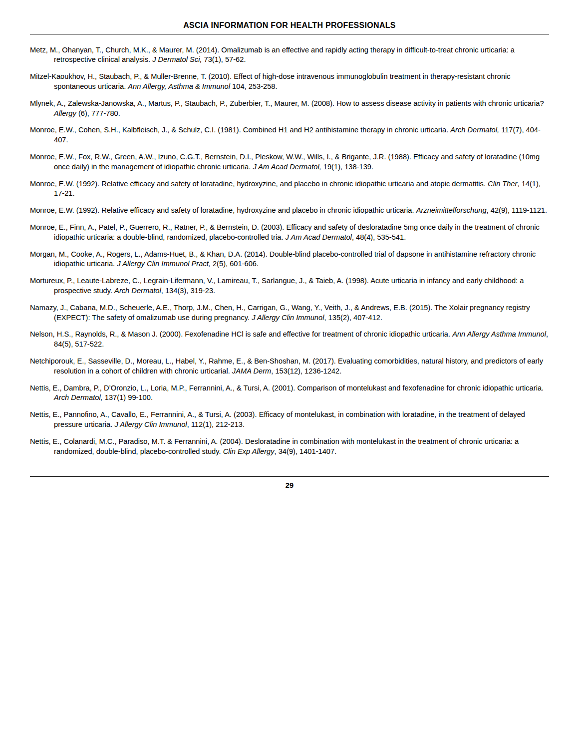ASCIA INFORMATION FOR HEALTH PROFESSIONALS
Metz, M., Ohanyan, T., Church, M.K., & Maurer, M. (2014). Omalizumab is an effective and rapidly acting therapy in difficult-to-treat chronic urticaria: a retrospective clinical analysis. J Dermatol Sci, 73(1), 57-62.
Mitzel-Kaoukhov, H., Staubach, P., & Muller-Brenne, T. (2010). Effect of high-dose intravenous immunoglobulin treatment in therapy-resistant chronic spontaneous urticaria. Ann Allergy, Asthma & Immunol 104, 253-258.
Mlynek, A., Zalewska-Janowska, A., Martus, P., Staubach, P., Zuberbier, T., Maurer, M. (2008). How to assess disease activity in patients with chronic urticaria? Allergy (6), 777-780.
Monroe, E.W., Cohen, S.H., Kalbfleisch, J., & Schulz, C.I. (1981). Combined H1 and H2 antihistamine therapy in chronic urticaria. Arch Dermatol, 117(7), 404-407.
Monroe, E.W., Fox, R.W., Green, A.W., Izuno, C.G.T., Bernstein, D.I., Pleskow, W.W., Wills, I., & Brigante, J.R. (1988). Efficacy and safety of loratadine (10mg once daily) in the management of idiopathic chronic urticaria. J Am Acad Dermatol, 19(1), 138-139.
Monroe, E.W. (1992). Relative efficacy and safety of loratadine, hydroxyzine, and placebo in chronic idiopathic urticaria and atopic dermatitis. Clin Ther, 14(1), 17-21.
Monroe, E.W. (1992). Relative efficacy and safety of loratadine, hydroxyzine and placebo in chronic idiopathic urticaria. Arzneimittelforschung, 42(9), 1119-1121.
Monroe, E., Finn, A., Patel, P., Guerrero, R., Ratner, P., & Bernstein, D. (2003). Efficacy and safety of desloratadine 5mg once daily in the treatment of chronic idiopathic urticaria: a double-blind, randomized, placebo-controlled tria. J Am Acad Dermatol, 48(4), 535-541.
Morgan, M., Cooke, A., Rogers, L., Adams-Huet, B., & Khan, D.A. (2014). Double-blind placebo-controlled trial of dapsone in antihistamine refractory chronic idiopathic urticaria. J Allergy Clin Immunol Pract, 2(5), 601-606.
Mortureux, P., Leaute-Labreze, C., Legrain-Lifermann, V., Lamireau, T., Sarlangue, J., & Taieb, A. (1998). Acute urticaria in infancy and early childhood: a prospective study. Arch Dermatol, 134(3), 319-23.
Namazy, J., Cabana, M.D., Scheuerle, A.E., Thorp, J.M., Chen, H., Carrigan, G., Wang, Y., Veith, J., & Andrews, E.B. (2015). The Xolair pregnancy registry (EXPECT): The safety of omalizumab use during pregnancy. J Allergy Clin Immunol, 135(2), 407-412.
Nelson, H.S., Raynolds, R., & Mason J. (2000). Fexofenadine HCl is safe and effective for treatment of chronic idiopathic urticaria. Ann Allergy Asthma Immunol, 84(5), 517-522.
Netchiporouk, E., Sasseville, D., Moreau, L., Habel, Y., Rahme, E., & Ben-Shoshan, M. (2017). Evaluating comorbidities, natural history, and predictors of early resolution in a cohort of children with chronic urticarial. JAMA Derm, 153(12), 1236-1242.
Nettis, E., Dambra, P., D’Oronzio, L., Loria, M.P., Ferrannini, A., & Tursi, A. (2001). Comparison of montelukast and fexofenadine for chronic idiopathic urticaria. Arch Dermatol, 137(1) 99-100.
Nettis, E., Pannofino, A., Cavallo, E., Ferrannini, A., & Tursi, A. (2003). Efficacy of montelukast, in combination with loratadine, in the treatment of delayed pressure urticaria. J Allergy Clin Immunol, 112(1), 212-213.
Nettis, E., Colanardi, M.C., Paradiso, M.T. & Ferrannini, A. (2004). Desloratadine in combination with montelukast in the treatment of chronic urticaria: a randomized, double-blind, placebo-controlled study. Clin Exp Allergy, 34(9), 1401-1407.
29